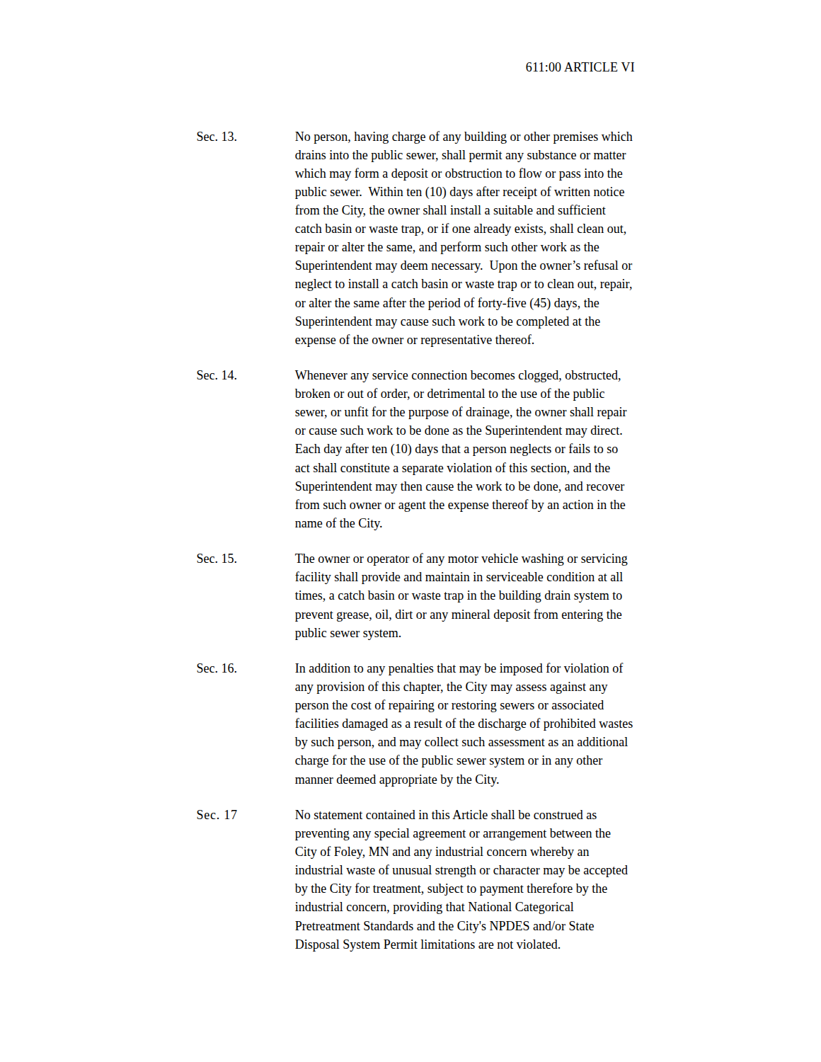611:00 ARTICLE VI
Sec. 13.
No person, having charge of any building or other premises which drains into the public sewer, shall permit any substance or matter which may form a deposit or obstruction to flow or pass into the public sewer. Within ten (10) days after receipt of written notice from the City, the owner shall install a suitable and sufficient catch basin or waste trap, or if one already exists, shall clean out, repair or alter the same, and perform such other work as the Superintendent may deem necessary. Upon the owner’s refusal or neglect to install a catch basin or waste trap or to clean out, repair, or alter the same after the period of forty-five (45) days, the Superintendent may cause such work to be completed at the expense of the owner or representative thereof.
Sec. 14.
Whenever any service connection becomes clogged, obstructed, broken or out of order, or detrimental to the use of the public sewer, or unfit for the purpose of drainage, the owner shall repair or cause such work to be done as the Superintendent may direct. Each day after ten (10) days that a person neglects or fails to so act shall constitute a separate violation of this section, and the Superintendent may then cause the work to be done, and recover from such owner or agent the expense thereof by an action in the name of the City.
Sec. 15.
The owner or operator of any motor vehicle washing or servicing facility shall provide and maintain in serviceable condition at all times, a catch basin or waste trap in the building drain system to prevent grease, oil, dirt or any mineral deposit from entering the public sewer system.
Sec. 16.
In addition to any penalties that may be imposed for violation of any provision of this chapter, the City may assess against any person the cost of repairing or restoring sewers or associated facilities damaged as a result of the discharge of prohibited wastes by such person, and may collect such assessment as an additional charge for the use of the public sewer system or in any other manner deemed appropriate by the City.
Sec. 17
No statement contained in this Article shall be construed as preventing any special agreement or arrangement between the City of Foley, MN and any industrial concern whereby an industrial waste of unusual strength or character may be accepted by the City for treatment, subject to payment therefore by the industrial concern, providing that National Categorical Pretreatment Standards and the City's NPDES and/or State Disposal System Permit limitations are not violated.